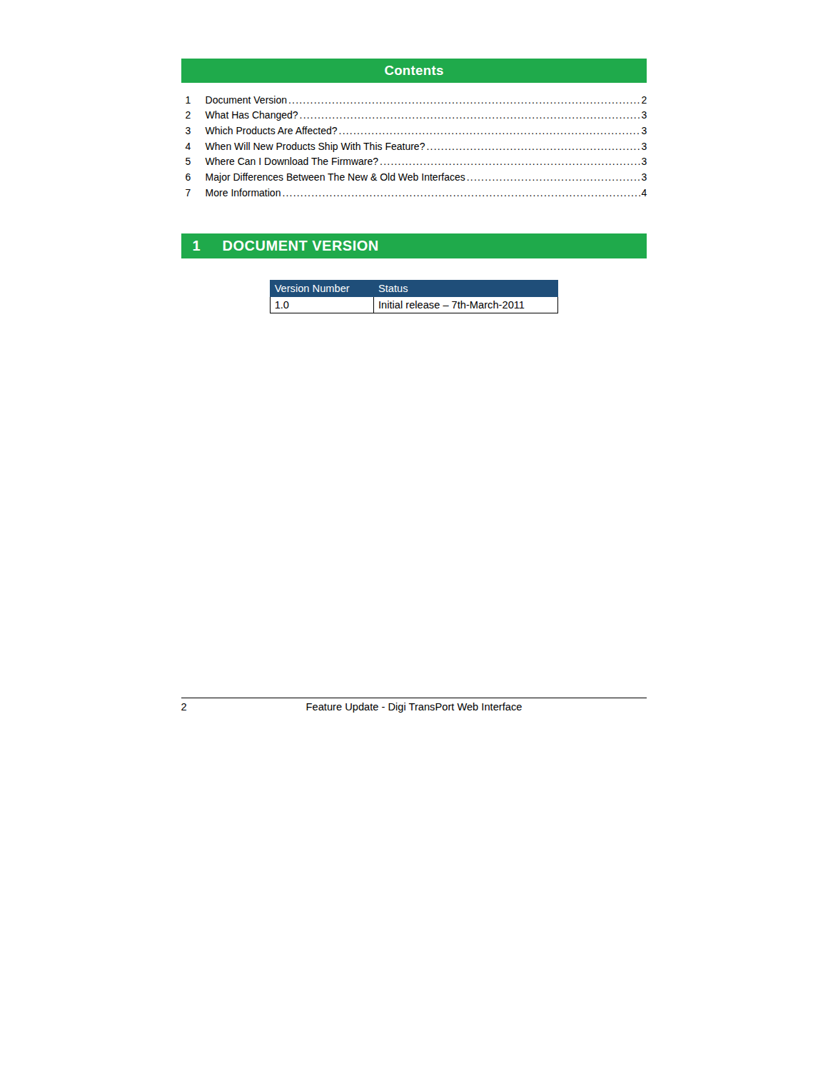Contents
1 Document Version ........................................................................................................................................... 2
2 What Has Changed? ....................................................................................................................................... 3
3 Which Products Are Affected? ....................................................................................................................... 3
4 When Will New Products Ship With This Feature? ....................................................................................... 3
5 Where Can I Download The Firmware? ....................................................................................................... 3
6 Major Differences Between The New & Old Web Interfaces .......................................................................... 3
7 More Information ............................................................................................................................................. 4
1 DOCUMENT VERSION
| Version Number | Status |
| --- | --- |
| 1.0 | Initial release – 7th-March-2011 |
2 Feature Update - Digi TransPort Web Interface